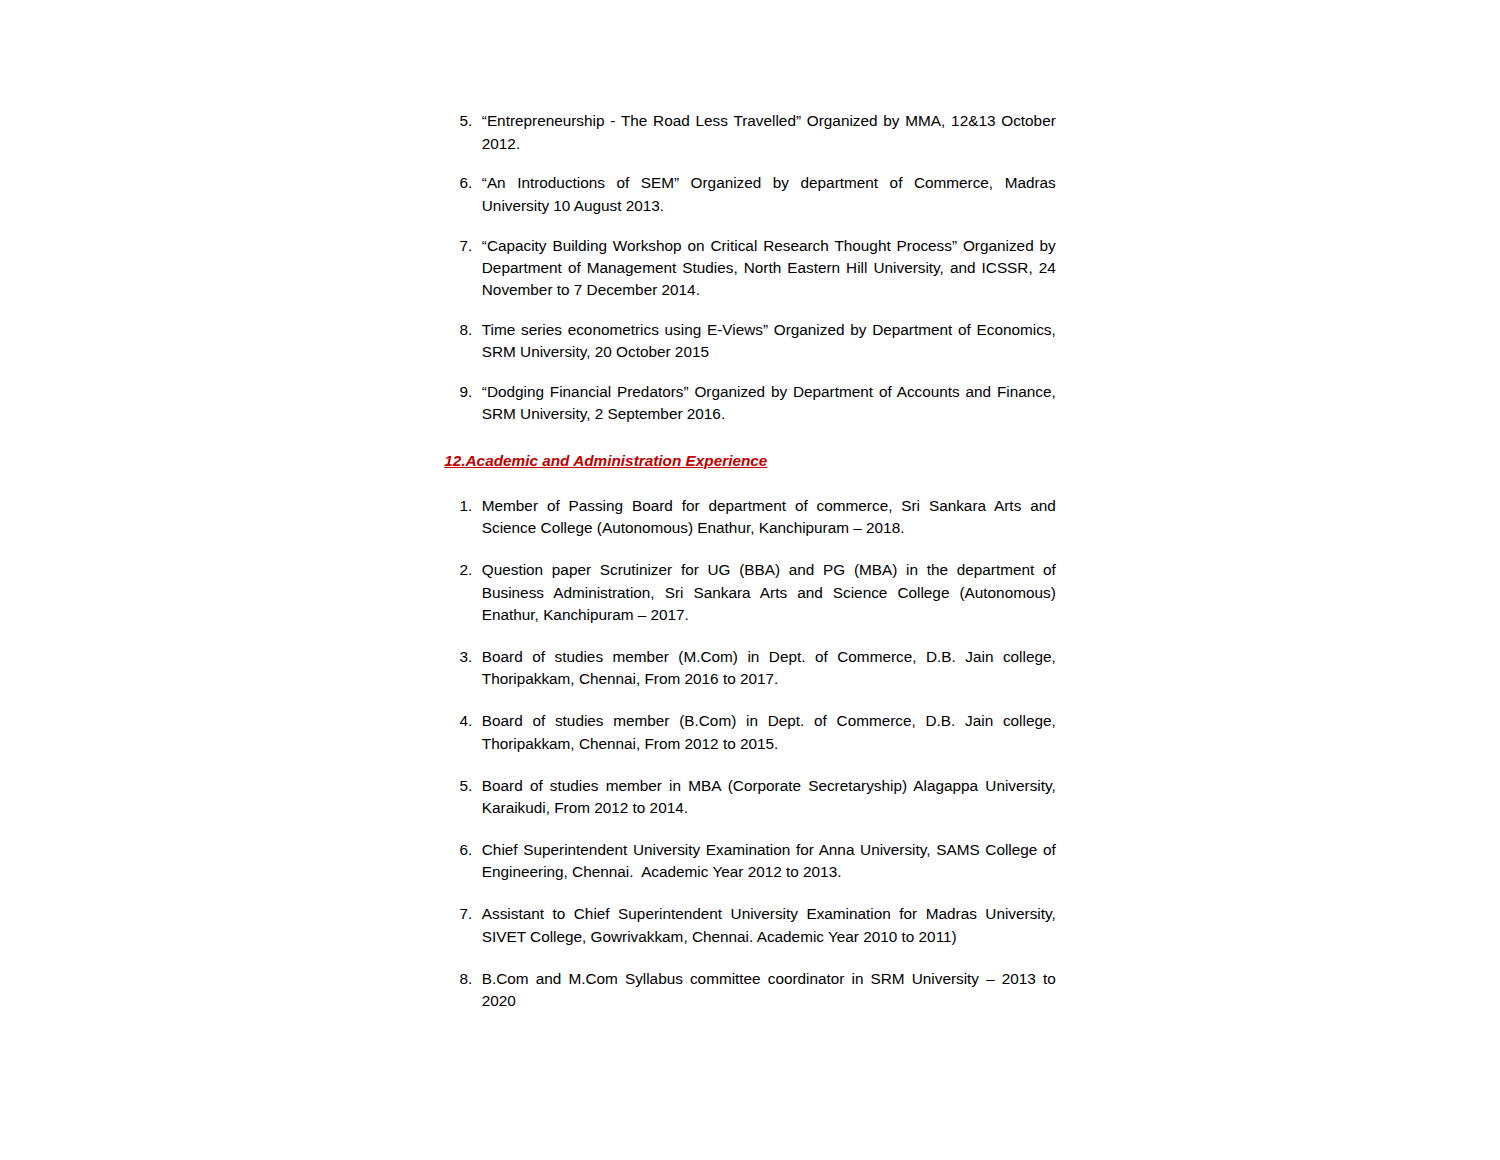“Entrepreneurship - The Road Less Travelled” Organized by MMA, 12&13 October 2012.
“An Introductions of SEM” Organized by department of Commerce, Madras University 10 August 2013.
“Capacity Building Workshop on Critical Research Thought Process” Organized by Department of Management Studies, North Eastern Hill University, and ICSSR, 24 November to 7 December 2014.
Time series econometrics using E-Views” Organized by Department of Economics, SRM University, 20 October 2015
“Dodging Financial Predators” Organized by Department of Accounts and Finance, SRM University, 2 September 2016.
12.Academic and Administration Experience
Member of Passing Board for department of commerce, Sri Sankara Arts and Science College (Autonomous) Enathur, Kanchipuram – 2018.
Question paper Scrutinizer for UG (BBA) and PG (MBA) in the department of Business Administration, Sri Sankara Arts and Science College (Autonomous) Enathur, Kanchipuram – 2017.
Board of studies member (M.Com) in Dept. of Commerce, D.B. Jain college, Thoripakkam, Chennai, From 2016 to 2017.
Board of studies member (B.Com) in Dept. of Commerce, D.B. Jain college, Thoripakkam, Chennai, From 2012 to 2015.
Board of studies member in MBA (Corporate Secretaryship) Alagappa University, Karaikudi, From 2012 to 2014.
Chief Superintendent University Examination for Anna University, SAMS College of Engineering, Chennai. Academic Year 2012 to 2013.
Assistant to Chief Superintendent University Examination for Madras University, SIVET College, Gowrivakkam, Chennai. Academic Year 2010 to 2011)
B.Com and M.Com Syllabus committee coordinator in SRM University – 2013 to 2020